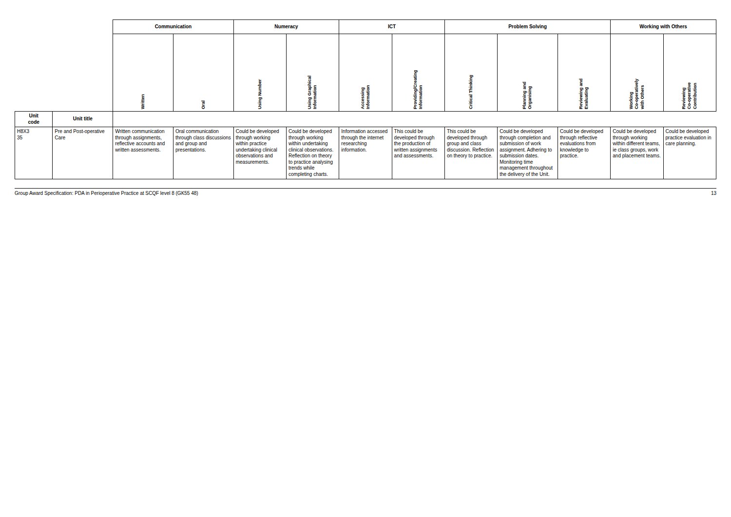| | | Communication | Numeracy | ICT | Problem Solving | Working with Others |
| --- | --- | --- | --- | --- | --- | --- |
| Written | Oral | Using Number | Using Graphical Information | Accessing Information | Providing/Creating Information | Critical Thinking | Planning and Organising | Reviewing and Evaluating | Working Co-operatively with Others | Reviewing Co-operative Contribution |
| Unit code | Unit title | |
| H8X3 35 | Pre and Post-operative Care | Written communication through assignments, reflective accounts and written assessments. | Oral communication through class discussions and group and presentations. | Could be developed through working within practice undertaking clinical observations and measurements. | Could be developed through working within undertaking clinical observations. Reflection on theory to practice analysing trends while completing charts. | Information accessed through the internet researching information. | This could be developed through the production of written assignments and assessments. | This could be developed through group and class discussion. Reflection on theory to practice. | Could be developed through completion and submission of work assignment. Adhering to submission dates. Monitoring time management throughout the delivery of the Unit. | Could be developed through reflective evaluations from knowledge to practice. | Could be developed through working within different teams, ie class groups, work and placement teams. | Could be developed practice evaluation in care planning. |
Group Award Specification: PDA in Perioperative Practice at SCQF level 8 (GK55 48) 13